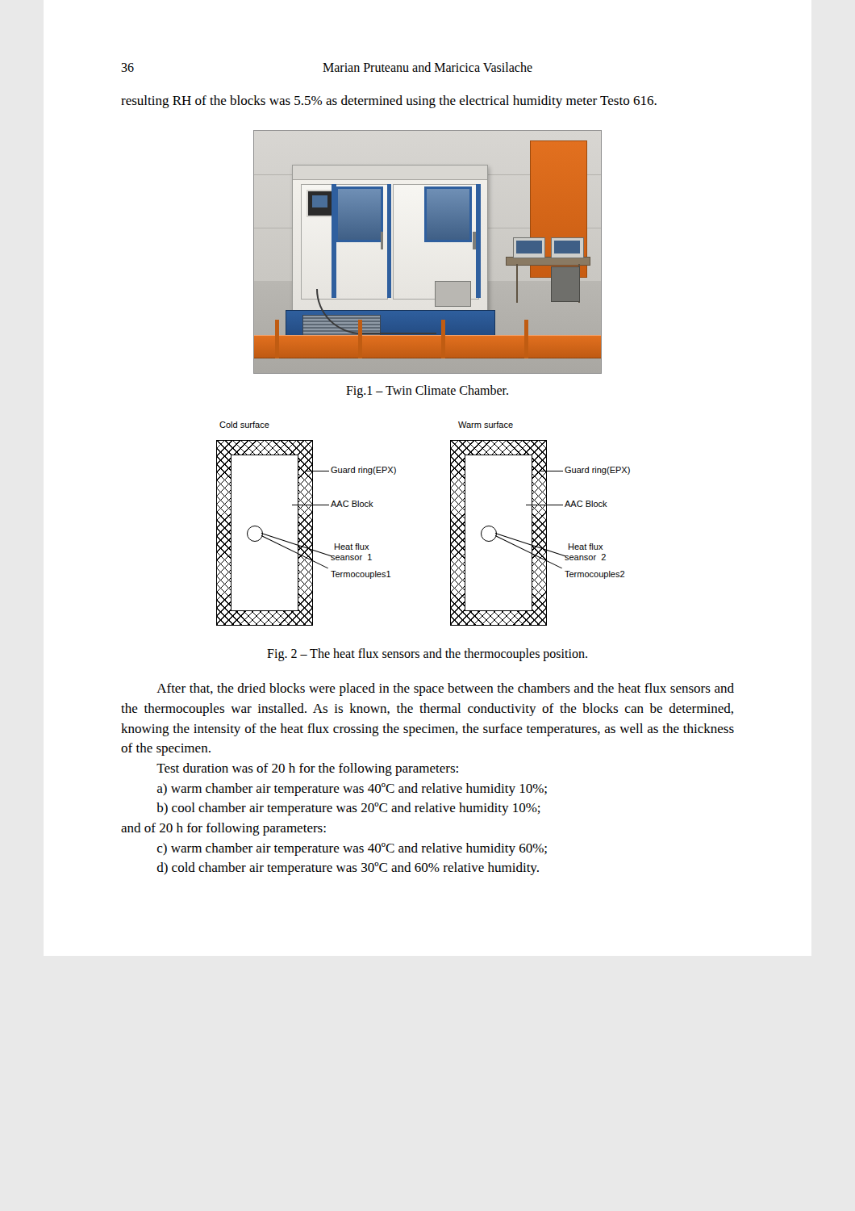36 Marian Pruteanu and Maricica Vasilache
resulting RH of the blocks was 5.5% as determined using the electrical humidity meter Testo 616.
Fig.1 – Twin Climate Chamber.
Cold surface Warm surface
Guard ring(EPX)
AAC Block
Heat flux
seansor 1
Termocouples1
Guard ring(EPX)
AAC Block
Heat flux
seansor 2
Termocouples2
Fig. 2 – The heat flux sensors and the thermocouples position.
After that, the dried blocks were placed in the space between the chambers and the heat flux sensors and the thermocouples war installed. As is known, the thermal conductivity of the blocks can be determined, knowing the intensity of the heat flux crossing the specimen, the surface temperatures, as well as the thickness of the specimen.
Test duration was of 20 h for the following parameters:
a) warm chamber air temperature was 40ºC and relative humidity 10%;
b) cool chamber air temperature was 20ºC and relative humidity 10%;
and of 20 h for following parameters:
c) warm chamber air temperature was 40ºC and relative humidity 60%;
d) cold chamber air temperature was 30ºC and 60% relative humidity.